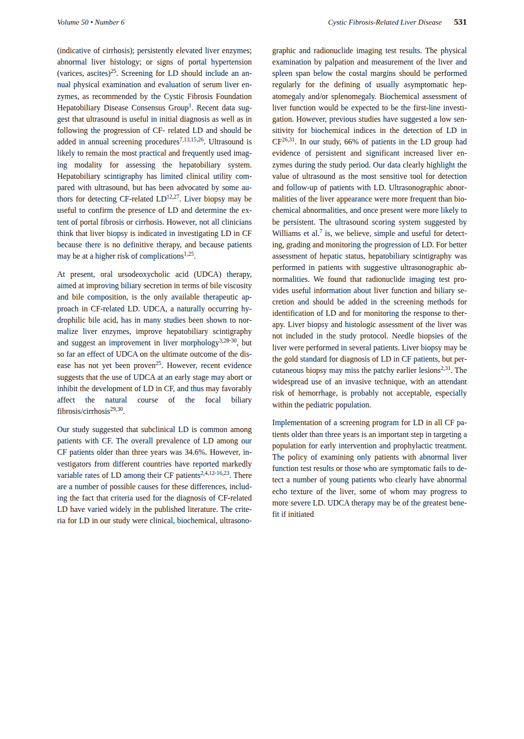Volume 50 • Number 6 Cystic Fibrosis-Related Liver Disease 531
(indicative of cirrhosis); persistently elevated liver enzymes; abnormal liver histology; or signs of portal hypertension (varices, ascites)25. Screening for LD should include an annual physical examination and evaluation of serum liver enzymes, as recommended by the Cystic Fibrosis Foundation Hepatobiliary Disease Consensus Group1. Recent data suggest that ultrasound is useful in initial diagnosis as well as in following the progression of CF- related LD and should be added in annual screening procedures7,13,15,26. Ultrasound is likely to remain the most practical and frequently used imaging modality for assessing the hepatobiliary system. Hepatobiliary scintigraphy has limited clinical utility compared with ultrasound, but has been advocated by some authors for detecting CF-related LD12,27. Liver biopsy may be useful to confirm the presence of LD and determine the extent of portal fibrosis or cirrhosis. However, not all clinicians think that liver biopsy is indicated in investigating LD in CF because there is no definitive therapy, and because patients may be at a higher risk of complications1,25.
At present, oral ursodeoxycholic acid (UDCA) therapy, aimed at improving biliary secretion in terms of bile viscosity and bile composition, is the only available therapeutic approach in CF-related LD. UDCA, a naturally occurring hydrophilic bile acid, has in many studies been shown to normalize liver enzymes, improve hepatobiliary scintigraphy and suggest an improvement in liver morphology3,28-30, but so far an effect of UDCA on the ultimate outcome of the disease has not yet been proven25. However, recent evidence suggests that the use of UDCA at an early stage may abort or inhibit the development of LD in CF, and thus may favorably affect the natural course of the focal biliary fibrosis/cirrhosis29,30.
Our study suggested that subclinical LD is common among patients with CF. The overall prevalence of LD among our CF patients older than three years was 34.6%. However, investigators from different countries have reported markedly variable rates of LD among their CF patients2,4,12-16,23. There are a number of possible causes for these differences, including the fact that criteria used for the diagnosis of CF-related LD have varied widely in the published literature. The criteria for LD in our study were clinical, biochemical, ultrasonographic and radionuclide imaging test results. The physical examination by palpation and measurement of the liver and spleen span below the costal margins should be performed regularly for the defining of usually asymptomatic hepatomegaly and/or splenomegaly. Biochemical assessment of liver function would be expected to be the first-line investigation. However, previous studies have suggested a low sensitivity for biochemical indices in the detection of LD in CF26,31. In our study, 66% of patients in the LD group had evidence of persistent and significant increased liver enzymes during the study period. Our data clearly highlight the value of ultrasound as the most sensitive tool for detection and follow-up of patients with LD. Ultrasonographic abnormalities of the liver appearance were more frequent than biochemical abnormalities, and once present were more likely to be persistent. The ultrasound scoring system suggested by Williams et al.7 is, we believe, simple and useful for detecting, grading and monitoring the progression of LD. For better assessment of hepatic status, hepatobiliary scintigraphy was performed in patients with suggestive ultrasonographic abnormalities. We found that radionuclide imaging test provides useful information about liver function and biliary secretion and should be added in the screening methods for identification of LD and for monitoring the response to therapy. Liver biopsy and histologic assessment of the liver was not included in the study protocol. Needle biopsies of the liver were performed in several patients. Liver biopsy may be the gold standard for diagnosis of LD in CF patients, but percutaneous biopsy may miss the patchy earlier lesions2,31. The widespread use of an invasive technique, with an attendant risk of hemorrhage, is probably not acceptable, especially within the pediatric population.
Implementation of a screening program for LD in all CF patients older than three years is an important step in targeting a population for early intervention and prophylactic treatment. The policy of examining only patients with abnormal liver function test results or those who are symptomatic fails to detect a number of young patients who clearly have abnormal echo texture of the liver, some of whom may progress to more severe LD. UDCA therapy may be of the greatest benefit if initiated